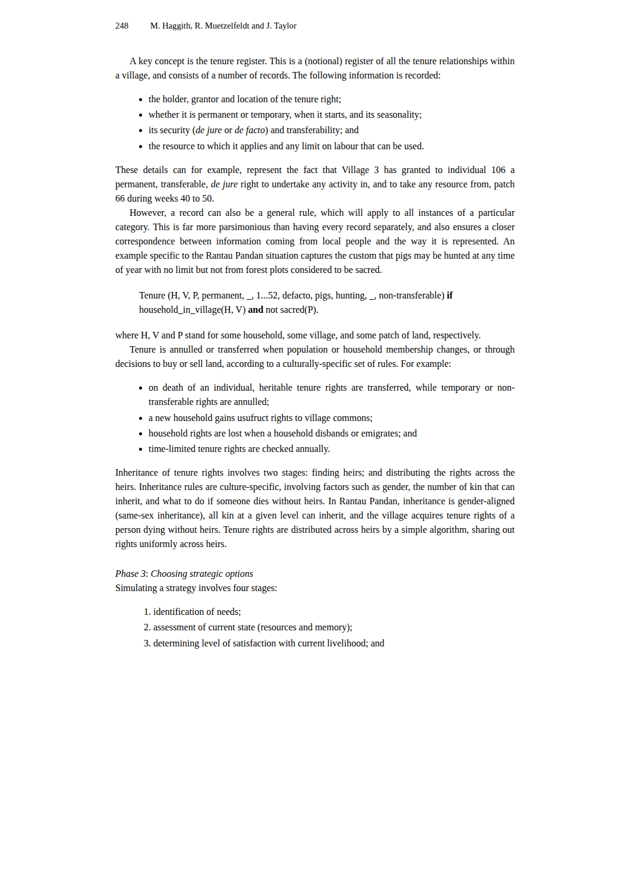248 M. Haggith, R. Muetzelfeldt and J. Taylor
A key concept is the tenure register. This is a (notional) register of all the tenure relationships within a village, and consists of a number of records. The following information is recorded:
the holder, grantor and location of the tenure right;
whether it is permanent or temporary, when it starts, and its seasonality;
its security (de jure or de facto) and transferability; and
the resource to which it applies and any limit on labour that can be used.
These details can for example, represent the fact that Village 3 has granted to individual 106 a permanent, transferable, de jure right to undertake any activity in, and to take any resource from, patch 66 during weeks 40 to 50.
However, a record can also be a general rule, which will apply to all instances of a particular category. This is far more parsimonious than having every record separately, and also ensures a closer correspondence between information coming from local people and the way it is represented. An example specific to the Rantau Pandan situation captures the custom that pigs may be hunted at any time of year with no limit but not from forest plots considered to be sacred.
Tenure (H, V, P, permanent, _, 1...52, defacto, pigs, hunting, _, non-transferable) if household_in_village(H, V) and not sacred(P).
where H, V and P stand for some household, some village, and some patch of land, respectively.
Tenure is annulled or transferred when population or household membership changes, or through decisions to buy or sell land, according to a culturally-specific set of rules. For example:
on death of an individual, heritable tenure rights are transferred, while temporary or non-transferable rights are annulled;
a new household gains usufruct rights to village commons;
household rights are lost when a household disbands or emigrates; and
time-limited tenure rights are checked annually.
Inheritance of tenure rights involves two stages: finding heirs; and distributing the rights across the heirs. Inheritance rules are culture-specific, involving factors such as gender, the number of kin that can inherit, and what to do if someone dies without heirs. In Rantau Pandan, inheritance is gender-aligned (same-sex inheritance), all kin at a given level can inherit, and the village acquires tenure rights of a person dying without heirs. Tenure rights are distributed across heirs by a simple algorithm, sharing out rights uniformly across heirs.
Phase 3: Choosing strategic options
Simulating a strategy involves four stages:
identification of needs;
assessment of current state (resources and memory);
determining level of satisfaction with current livelihood; and